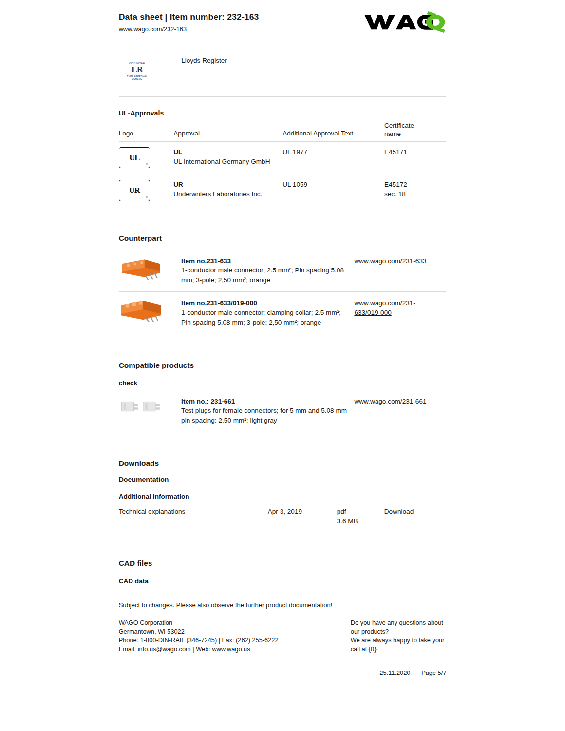Data sheet | Item number: 232-163
www.wago.com/232-163
APPROVED
LR
TYPE APPROVAL
SCHEME
Lloyds Register
UL-Approvals
| Logo | Approval | Additional Approval Text | Certificate name |
| --- | --- | --- | --- |
| UL ® | UL UL International Germany GmbH | UL 1977 | E45171 |
| UR ® | UR Underwriters Laboratories Inc. | UL 1059 | E45172 sec. 18 |
Counterpart
| | Item no.231-633 1-conductor male connector; 2.5 mm²; Pin spacing 5.08 mm; 3-pole; 2,50 mm²; orange | www.wago.com/231-633 |
| | Item no.231-633/019-000 1-conductor male connector; clamping collar; 2.5 mm²; Pin spacing 5.08 mm; 3-pole; 2,50 mm²; orange | www.wago.com/231-633/019-000 |
Compatible products
check
| | Item no.: 231-661 Test plugs for female connectors; for 5 mm and 5.08 mm pin spacing; 2,50 mm²; light gray | www.wago.com/231-661 |
Downloads
Documentation
Additional Information
| Technical explanations | Apr 3, 2019 | pdf 3.6 MB | Download |
CAD files
CAD data
Subject to changes. Please also observe the further product documentation!
WAGO Corporation
Germantown, WI 53022
Phone: 1-800-DIN-RAIL (346-7245) | Fax: (262) 255-6222
Email: info.us@wago.com | Web: www.wago.us
Do you have any questions about our products?
We are always happy to take your call at {0}.
25.11.2020 Page 5/7